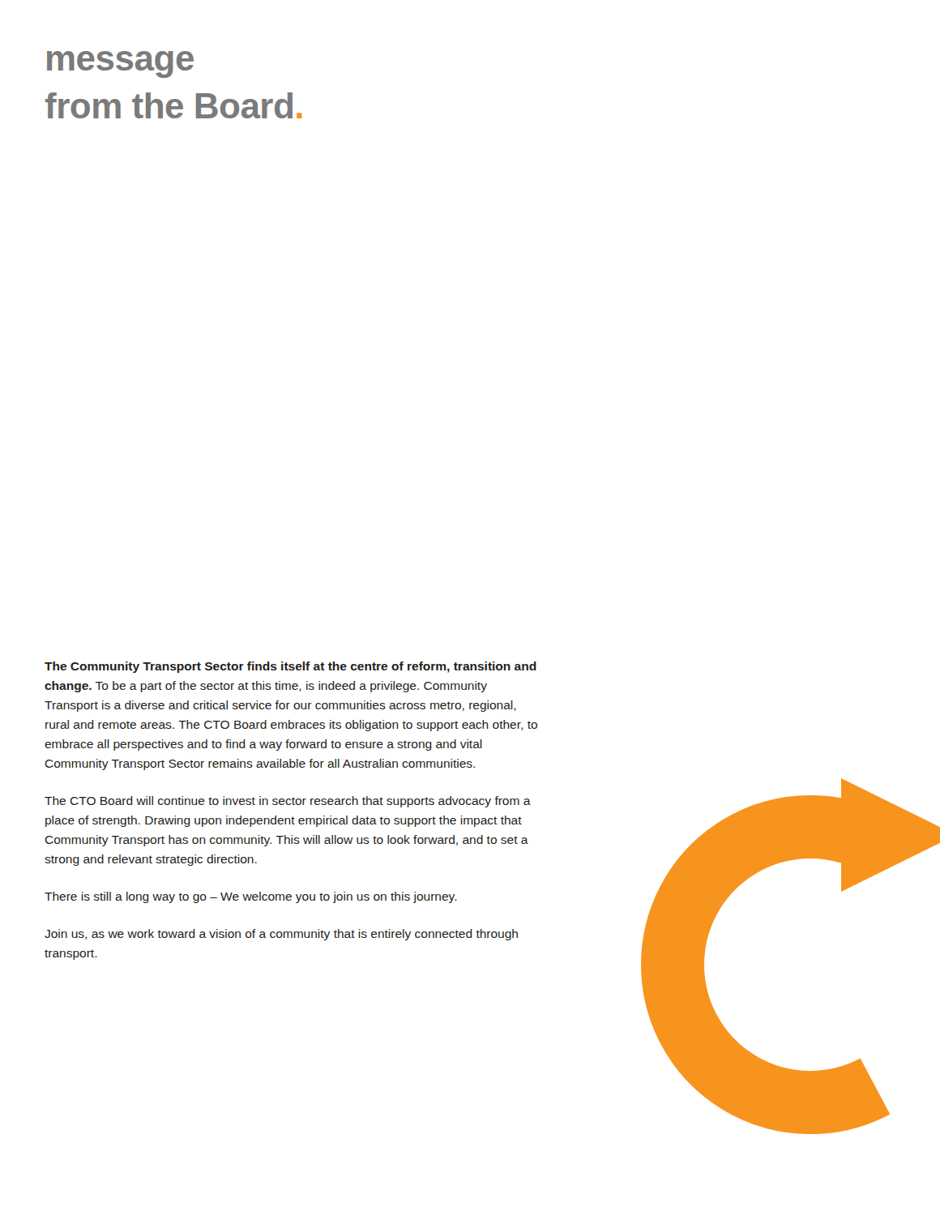message
from the Board.
The Community Transport Sector finds itself at the centre of reform, transition and change. To be a part of the sector at this time, is indeed a privilege. Community Transport is a diverse and critical service for our communities across metro, regional, rural and remote areas. The CTO Board embraces its obligation to support each other, to embrace all perspectives and to find a way forward to ensure a strong and vital Community Transport Sector remains available for all Australian communities.
The CTO Board will continue to invest in sector research that supports advocacy from a place of strength. Drawing upon independent empirical data to support the impact that Community Transport has on community. This will allow us to look forward, and to set a strong and relevant strategic direction.
There is still a long way to go – We welcome you to join us on this journey.
Join us, as we work toward a vision of a community that is entirely connected through transport.